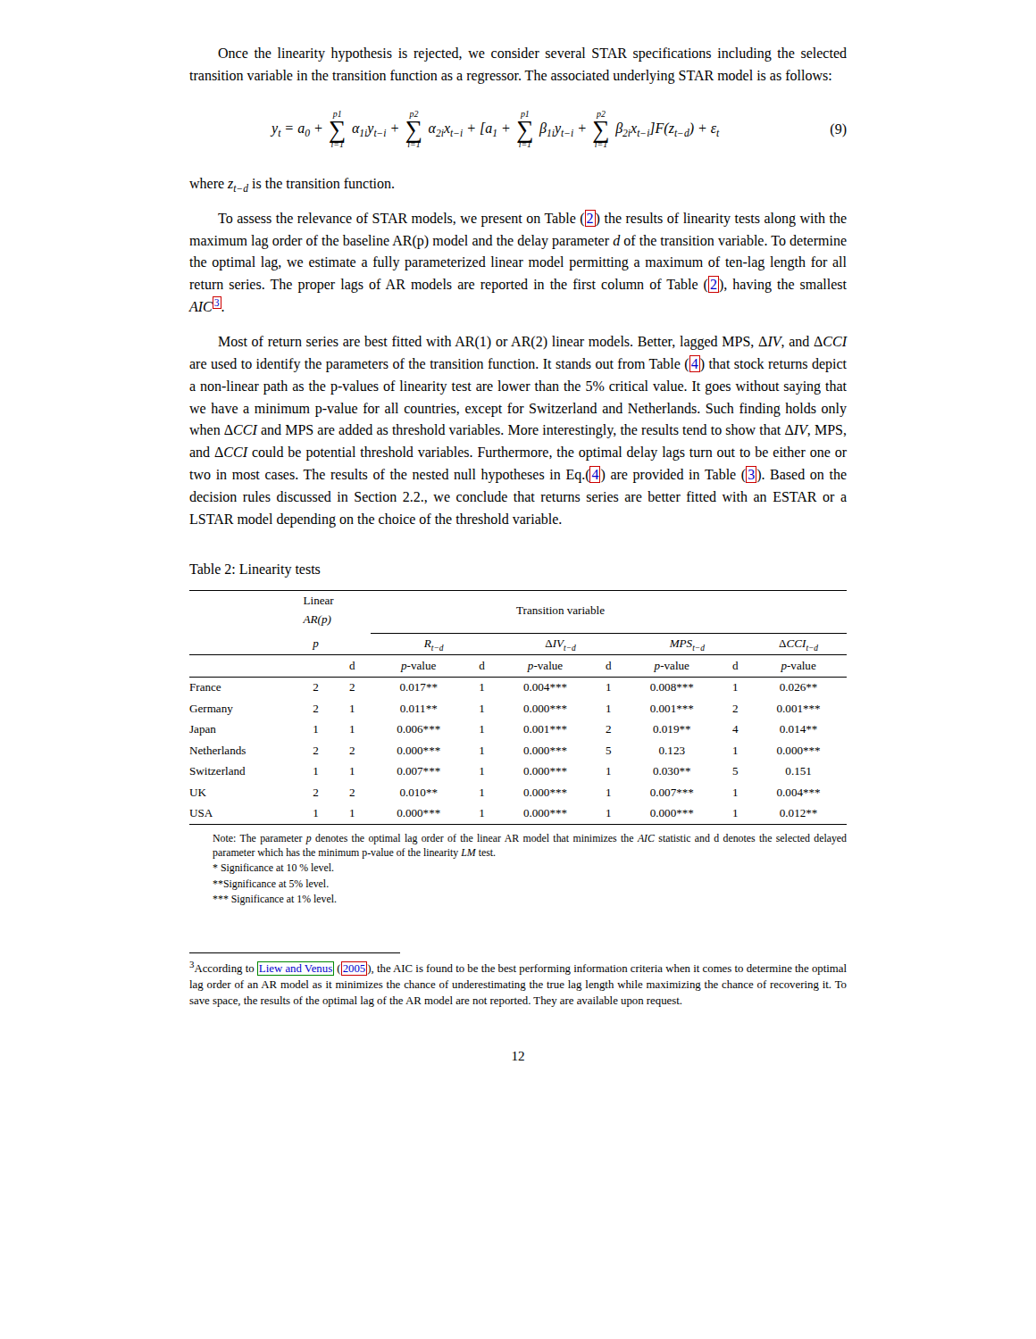Once the linearity hypothesis is rejected, we consider several STAR specifications including the selected transition variable in the transition function as a regressor. The associated underlying STAR model is as follows:
yt = a0 + p1∑i=1 α1iyt−i + p2∑i=1 α2ixt−i + [a1 + p1∑i=1 β1iyt−i + p2∑i=1 β2ixt−i]F(zt−d) + εt
(9)
where zt−d is the transition function.
To assess the relevance of STAR models, we present on Table (2) the results of linearity tests along with the maximum lag order of the baseline AR(p) model and the delay parameter d of the transition variable. To determine the optimal lag, we estimate a fully parameterized linear model permitting a maximum of ten-lag length for all return series. The proper lags of AR models are reported in the first column of Table (2), having the smallest AIC3.
Most of return series are best fitted with AR(1) or AR(2) linear models. Better, lagged MPS, ΔIV, and ΔCCI are used to identify the parameters of the transition function. It stands out from Table (4) that stock returns depict a non-linear path as the p-values of linearity test are lower than the 5% critical value. It goes without saying that we have a minimum p-value for all countries, except for Switzerland and Netherlands. Such finding holds only when ΔCCI and MPS are added as threshold variables. More interestingly, the results tend to show that ΔIV, MPS, and ΔCCI could be potential threshold variables. Furthermore, the optimal delay lags turn out to be either one or two in most cases. The results of the nested null hypotheses in Eq.(4) are provided in Table (3). Based on the decision rules discussed in Section 2.2., we conclude that returns series are better fitted with an ESTAR or a LSTAR model depending on the choice of the threshold variable.
Table 2: Linearity tests
| | Linear AR(p) | Transition variable | |
| | p | | R t−d | Δ IV t−d | MPS t−d | Δ CCI t−d |
| | | d | p -value | d | p -value | d | p -value | d | p -value |
| France | 2 | 2 | 0.017** | 1 | 0.004*** | 1 | 0.008*** | 1 | 0.026** |
| Germany | 2 | 1 | 0.011** | 1 | 0.000*** | 1 | 0.001*** | 2 | 0.001*** |
| Japan | 1 | 1 | 0.006*** | 1 | 0.001*** | 2 | 0.019** | 4 | 0.014** |
| Netherlands | 2 | 2 | 0.000*** | 1 | 0.000*** | 5 | 0.123 | 1 | 0.000*** |
| Switzerland | 1 | 1 | 0.007*** | 1 | 0.000*** | 1 | 0.030** | 5 | 0.151 |
| UK | 2 | 2 | 0.010** | 1 | 0.000*** | 1 | 0.007*** | 1 | 0.004*** |
| USA | 1 | 1 | 0.000*** | 1 | 0.000*** | 1 | 0.000*** | 1 | 0.012** |
Note: The parameter p denotes the optimal lag order of the linear AR model that minimizes the AIC statistic and d denotes the selected delayed parameter which has the minimum p-value of the linearity LM test.
* Significance at 10 % level.
**Significance at 5% level.
*** Significance at 1% level.
3According to Liew and Venus (2005), the AIC is found to be the best performing information criteria when it comes to determine the optimal lag order of an AR model as it minimizes the chance of underestimating the true lag length while maximizing the chance of recovering it. To save space, the results of the optimal lag of the AR model are not reported. They are available upon request.
12